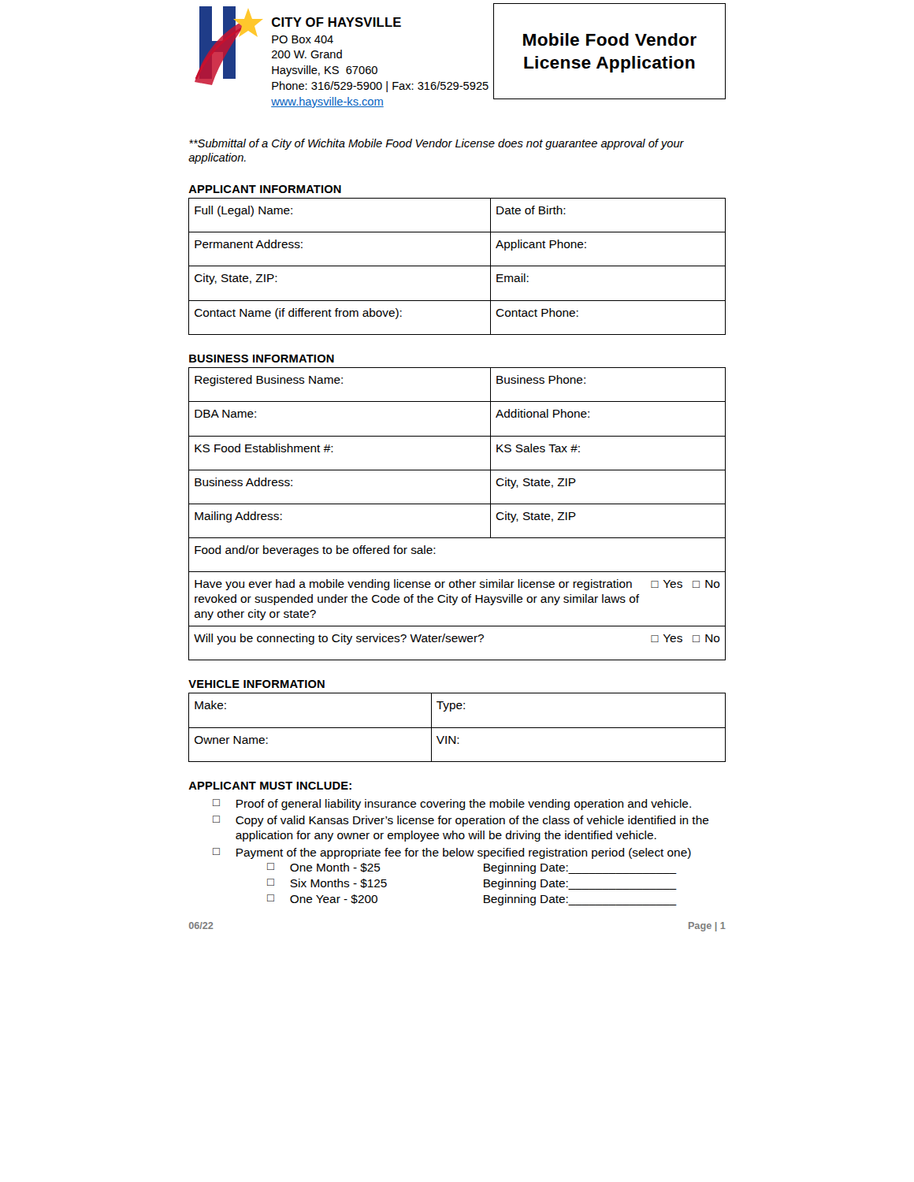CITY OF HAYSVILLE
PO Box 404
200 W. Grand
Haysville, KS 67060
Phone: 316/529-5900 | Fax: 316/529-5925
www.haysville-ks.com
Mobile Food Vendor
License Application
**Submittal of a City of Wichita Mobile Food Vendor License does not guarantee approval of your application.
APPLICANT INFORMATION
| Full (Legal) Name: | Date of Birth: |
| Permanent Address: | Applicant Phone: |
| City, State, ZIP: | Email: |
| Contact Name (if different from above): | Contact Phone: |
BUSINESS INFORMATION
| Registered Business Name: | Business Phone: |
| DBA Name: | Additional Phone: |
| KS Food Establishment #: | KS Sales Tax #: |
| Business Address: | City, State, ZIP |
| Mailing Address: | City, State, ZIP |
| Food and/or beverages to be offered for sale: |
| Have you ever had a mobile vending license or other similar license or registration revoked or suspended under the Code of the City of Haysville or any similar laws of any other city or state? □ Yes □ No |
| Will you be connecting to City services? Water/sewer? □ Yes □ No |
VEHICLE INFORMATION
| Make: | Type: |
| Owner Name: | VIN: |
APPLICANT MUST INCLUDE:
Proof of general liability insurance covering the mobile vending operation and vehicle.
Copy of valid Kansas Driver’s license for operation of the class of vehicle identified in the application for any owner or employee who will be driving the identified vehicle.
Payment of the appropriate fee for the below specified registration period (select one)
One Month - $25 Beginning Date:________________
Six Months - $125 Beginning Date:________________
One Year - $200 Beginning Date:________________
06/22
Page | 1